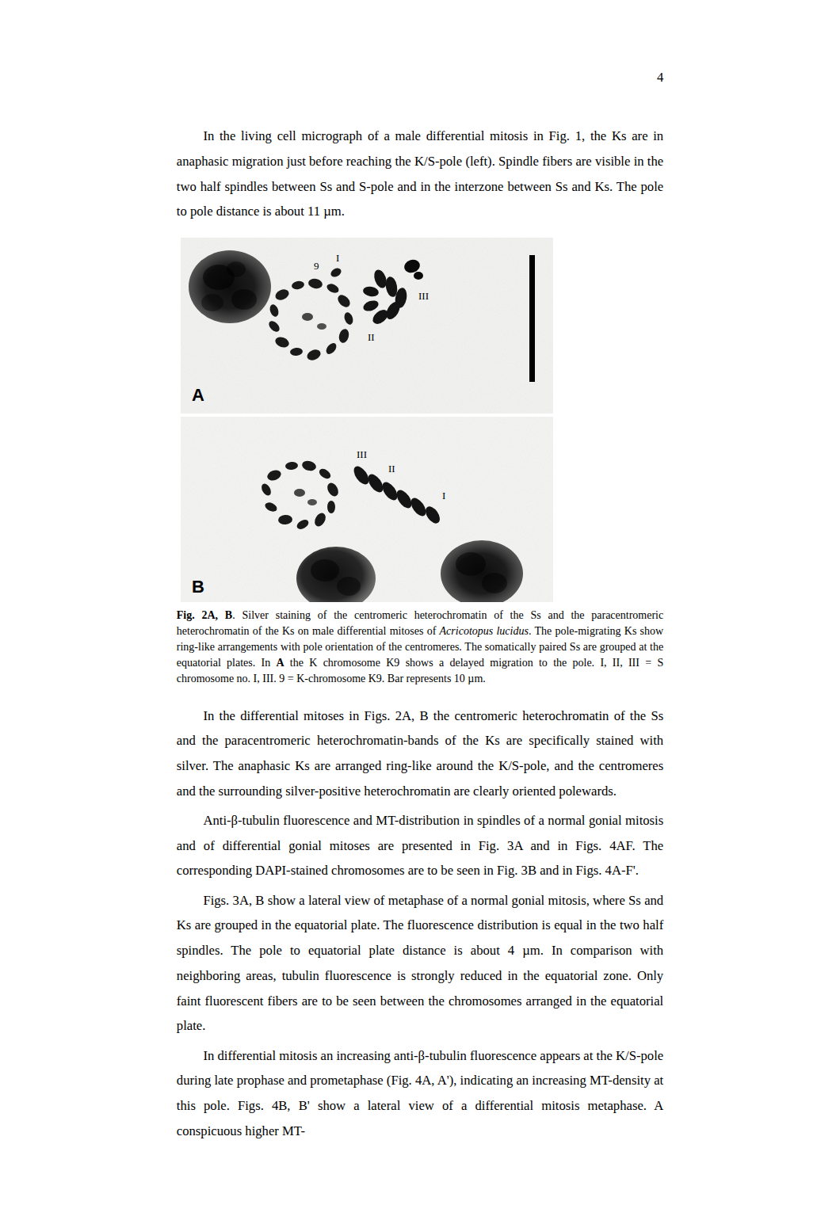4
In the living cell micrograph of a male differential mitosis in Fig. 1, the Ks are in anaphasic migration just before reaching the K/S-pole (left). Spindle fibers are visible in the two half spindles between Ss and S-pole and in the interzone between Ss and Ks. The pole to pole distance is about 11 µm.
I 9 III II A III II I B
Fig. 2A, B. Silver staining of the centromeric heterochromatin of the Ss and the paracentromeric heterochromatin of the Ks on male differential mitoses of Acricotopus lucidus. The pole-migrating Ks show ring-like arrangements with pole orientation of the centromeres. The somatically paired Ss are grouped at the equatorial plates. In A the K chromosome K9 shows a delayed migration to the pole. I, II, III = S chromosome no. I, III. 9 = K-chromosome K9. Bar represents 10 µm.
In the differential mitoses in Figs. 2A, B the centromeric heterochromatin of the Ss and the paracentromeric heterochromatin-bands of the Ks are specifically stained with silver. The anaphasic Ks are arranged ring-like around the K/S-pole, and the centromeres and the surrounding silver-positive heterochromatin are clearly oriented polewards.
Anti-β-tubulin fluorescence and MT-distribution in spindles of a normal gonial mitosis and of differential gonial mitoses are presented in Fig. 3A and in Figs. 4AF. The corresponding DAPI-stained chromosomes are to be seen in Fig. 3B and in Figs. 4A-F'.
Figs. 3A, B show a lateral view of metaphase of a normal gonial mitosis, where Ss and Ks are grouped in the equatorial plate. The fluorescence distribution is equal in the two half spindles. The pole to equatorial plate distance is about 4 µm. In comparison with neighboring areas, tubulin fluorescence is strongly reduced in the equatorial zone. Only faint fluorescent fibers are to be seen between the chromosomes arranged in the equatorial plate.
In differential mitosis an increasing anti-β-tubulin fluorescence appears at the K/S-pole during late prophase and prometaphase (Fig. 4A, A'), indicating an increasing MT-density at this pole. Figs. 4B, B' show a lateral view of a differential mitosis metaphase. A conspicuous higher MT-